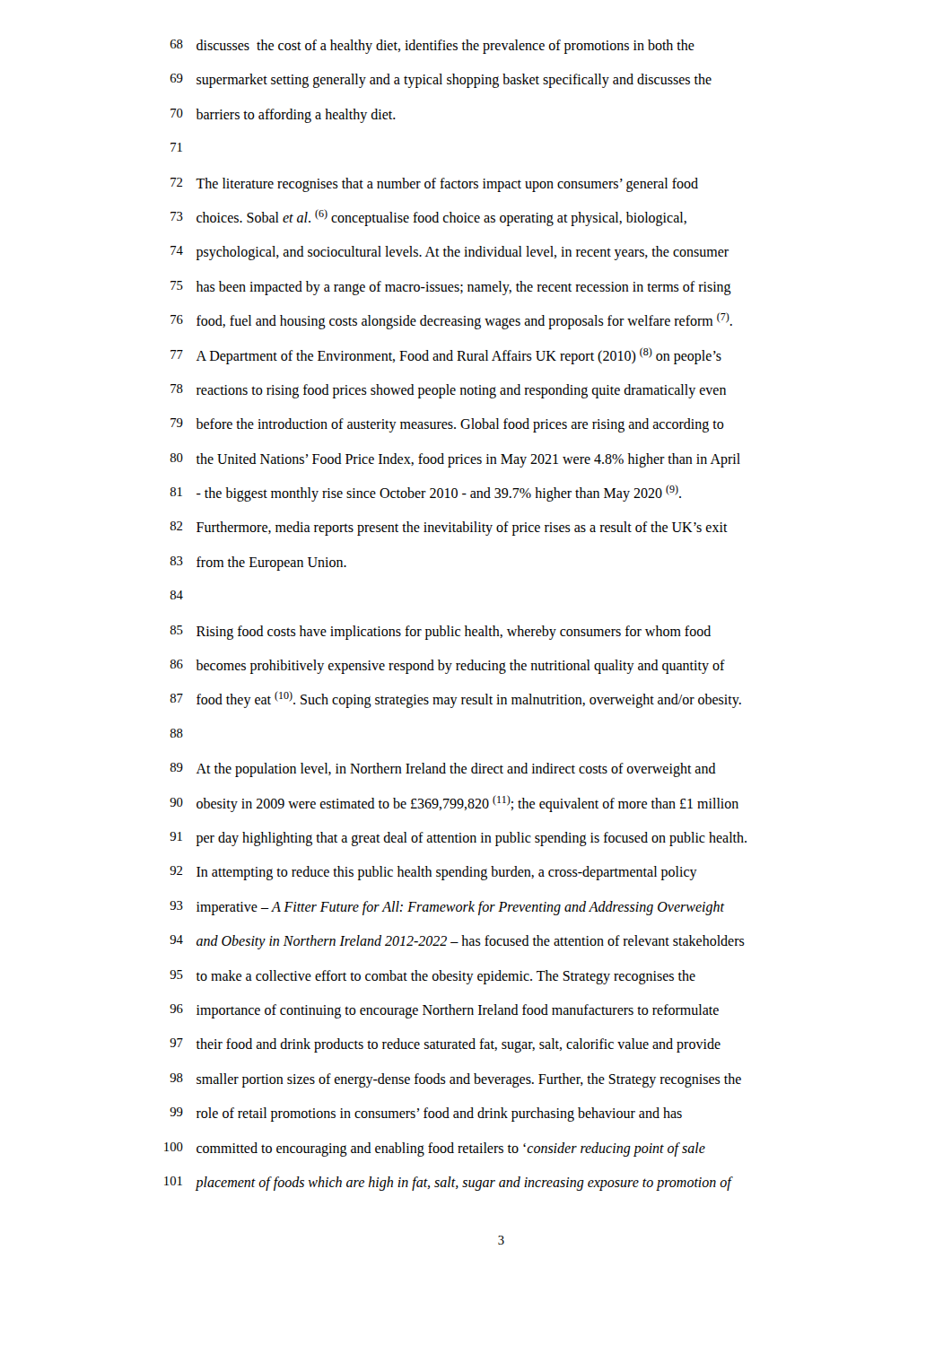68discusses the cost of a healthy diet, identifies the prevalence of promotions in both the
69supermarket setting generally and a typical shopping basket specifically and discusses the
70barriers to affording a healthy diet.
71
72 The literature recognises that a number of factors impact upon consumers’ general food
73choices. Sobal et al. (6) conceptualise food choice as operating at physical, biological,
74psychological, and sociocultural levels. At the individual level, in recent years, the consumer
75has been impacted by a range of macro-issues; namely, the recent recession in terms of rising
76food, fuel and housing costs alongside decreasing wages and proposals for welfare reform (7).
77 A Department of the Environment, Food and Rural Affairs UK report (2010) (8) on people’s
78reactions to rising food prices showed people noting and responding quite dramatically even
79before the introduction of austerity measures. Global food prices are rising and according to
80the United Nations’ Food Price Index, food prices in May 2021 were 4.8% higher than in April
81- the biggest monthly rise since October 2010 - and 39.7% higher than May 2020 (9).
82 Furthermore, media reports present the inevitability of price rises as a result of the UK’s exit
83from the European Union.
84
85 Rising food costs have implications for public health, whereby consumers for whom food
86becomes prohibitively expensive respond by reducing the nutritional quality and quantity of
87food they eat (10). Such coping strategies may result in malnutrition, overweight and/or obesity.
88
89 At the population level, in Northern Ireland the direct and indirect costs of overweight and
90obesity in 2009 were estimated to be £369,799,820 (11); the equivalent of more than £1 million
91per day highlighting that a great deal of attention in public spending is focused on public health.
92 In attempting to reduce this public health spending burden, a cross-departmental policy
93imperative – A Fitter Future for All: Framework for Preventing and Addressing Overweight
94 and Obesity in Northern Ireland 2012-2022 – has focused the attention of relevant stakeholders
95to make a collective effort to combat the obesity epidemic. The Strategy recognises the
96importance of continuing to encourage Northern Ireland food manufacturers to reformulate
97their food and drink products to reduce saturated fat, sugar, salt, calorific value and provide
98smaller portion sizes of energy-dense foods and beverages. Further, the Strategy recognises the
99role of retail promotions in consumers’ food and drink purchasing behaviour and has
100committed to encouraging and enabling food retailers to ‘consider reducing point of sale
101 placement of foods which are high in fat, salt, sugar and increasing exposure to promotion of
3